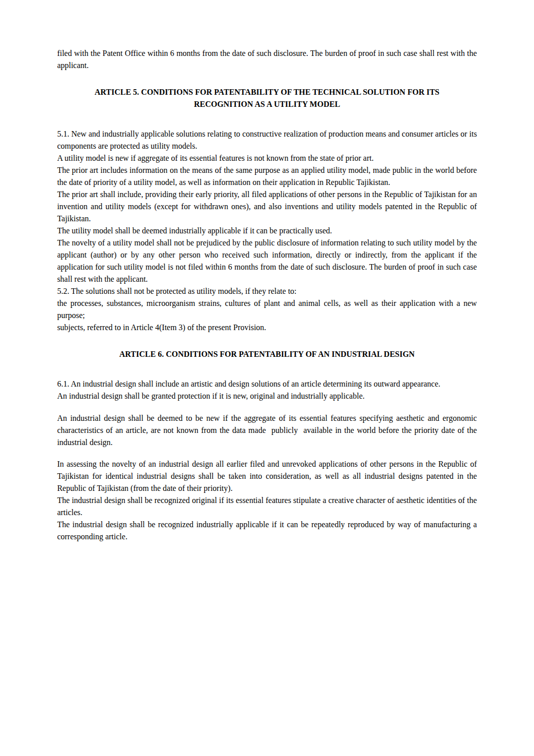filed with the Patent Office within 6 months from the date of such disclosure. The burden of proof in such case shall rest with the applicant.
Article 5. Conditions for patentability of the technical solution for its recognition as a utility model
5.1. New and industrially applicable solutions relating to constructive realization of production means and consumer articles or its components are protected as utility models.
A utility model is new if aggregate of its essential features is not known from the state of prior art.
The prior art includes information on the means of the same purpose as an applied utility model, made public in the world before the date of priority of a utility model, as well as information on their application in Republic Tajikistan.
The prior art shall include, providing their early priority, all filed applications of other persons in the Republic of Tajikistan for an invention and utility models (except for withdrawn ones), and also inventions and utility models patented in the Republic of Tajikistan.
The utility model shall be deemed industrially applicable if it can be practically used.
The novelty of a utility model shall not be prejudiced by the public disclosure of information relating to such utility model by the applicant (author) or by any other person who received such information, directly or indirectly, from the applicant if the application for such utility model is not filed within 6 months from the date of such disclosure. The burden of proof in such case shall rest with the applicant.
5.2. The solutions shall not be protected as utility models, if they relate to:
the processes, substances, microorganism strains, cultures of plant and animal cells, as well as their application with a new purpose;
subjects, referred to in Article 4(Item 3) of the present Provision.
Article 6. Conditions for patentability of an industrial design
6.1. An industrial design shall include an artistic and design solutions of an article determining its outward appearance.
An industrial design shall be granted protection if it is new, original and industrially applicable.
An industrial design shall be deemed to be new if the aggregate of its essential features specifying aesthetic and ergonomic characteristics of an article, are not known from the data made publicly available in the world before the priority date of the industrial design.
In assessing the novelty of an industrial design all earlier filed and unrevoked applications of other persons in the Republic of Tajikistan for identical industrial designs shall be taken into consideration, as well as all industrial designs patented in the Republic of Tajikistan (from the date of their priority).
The industrial design shall be recognized original if its essential features stipulate a creative character of aesthetic identities of the articles.
The industrial design shall be recognized industrially applicable if it can be repeatedly reproduced by way of manufacturing a corresponding article.